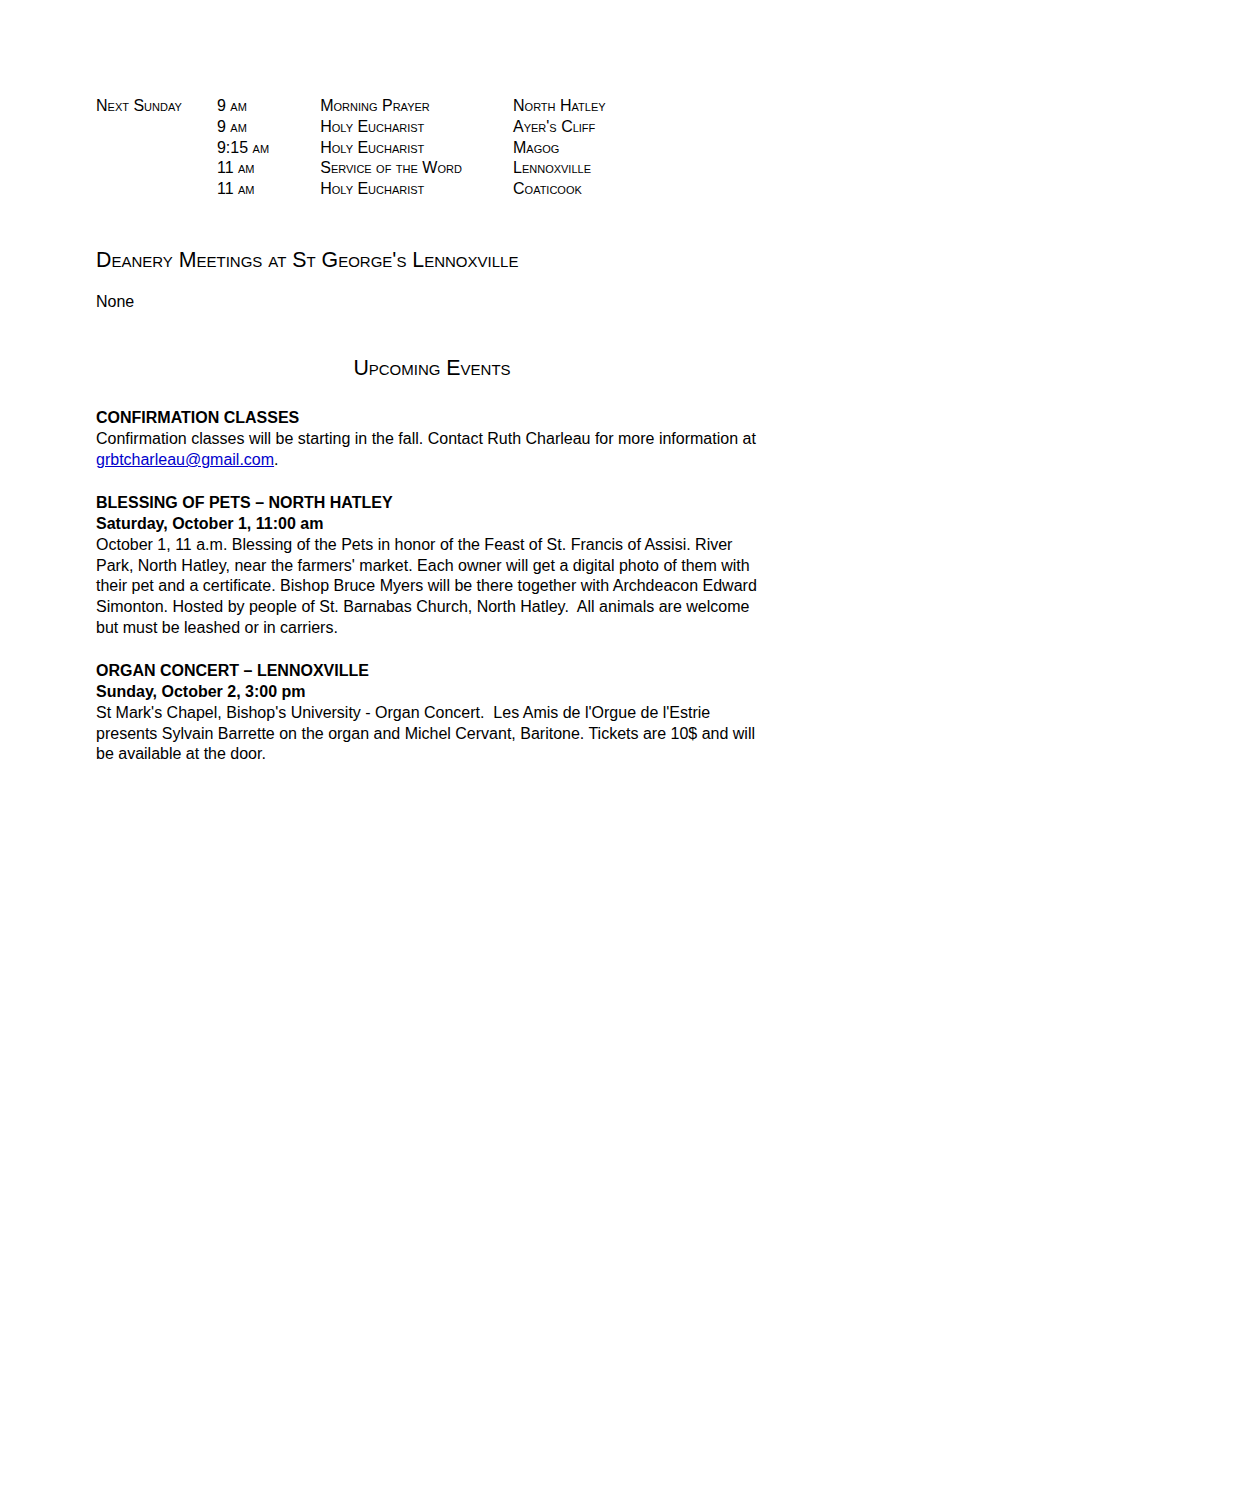| Next Sunday | 9 am | Morning Prayer | North Hatley |
| | 9 am | Holy Eucharist | Ayer's Cliff |
| | 9:15 am | Holy Eucharist | Magog |
| | 11 am | Service of the Word | Lennoxville |
| | 11 am | Holy Eucharist | Coaticook |
Deanery Meetings at St George's Lennoxville
None
Upcoming Events
CONFIRMATION CLASSES
Confirmation classes will be starting in the fall. Contact Ruth Charleau for more information at grbtcharleau@gmail.com.
BLESSING OF PETS – NORTH HATLEY
Saturday, October 1, 11:00 am
October 1, 11 a.m. Blessing of the Pets in honor of the Feast of St. Francis of Assisi. River Park, North Hatley, near the farmers' market. Each owner will get a digital photo of them with their pet and a certificate. Bishop Bruce Myers will be there together with Archdeacon Edward Simonton. Hosted by people of St. Barnabas Church, North Hatley. All animals are welcome but must be leashed or in carriers.
ORGAN CONCERT – LENNOXVILLE
Sunday, October 2, 3:00 pm
St Mark's Chapel, Bishop's University - Organ Concert. Les Amis de l'Orgue de l'Estrie presents Sylvain Barrette on the organ and Michel Cervant, Baritone. Tickets are 10$ and will be available at the door.